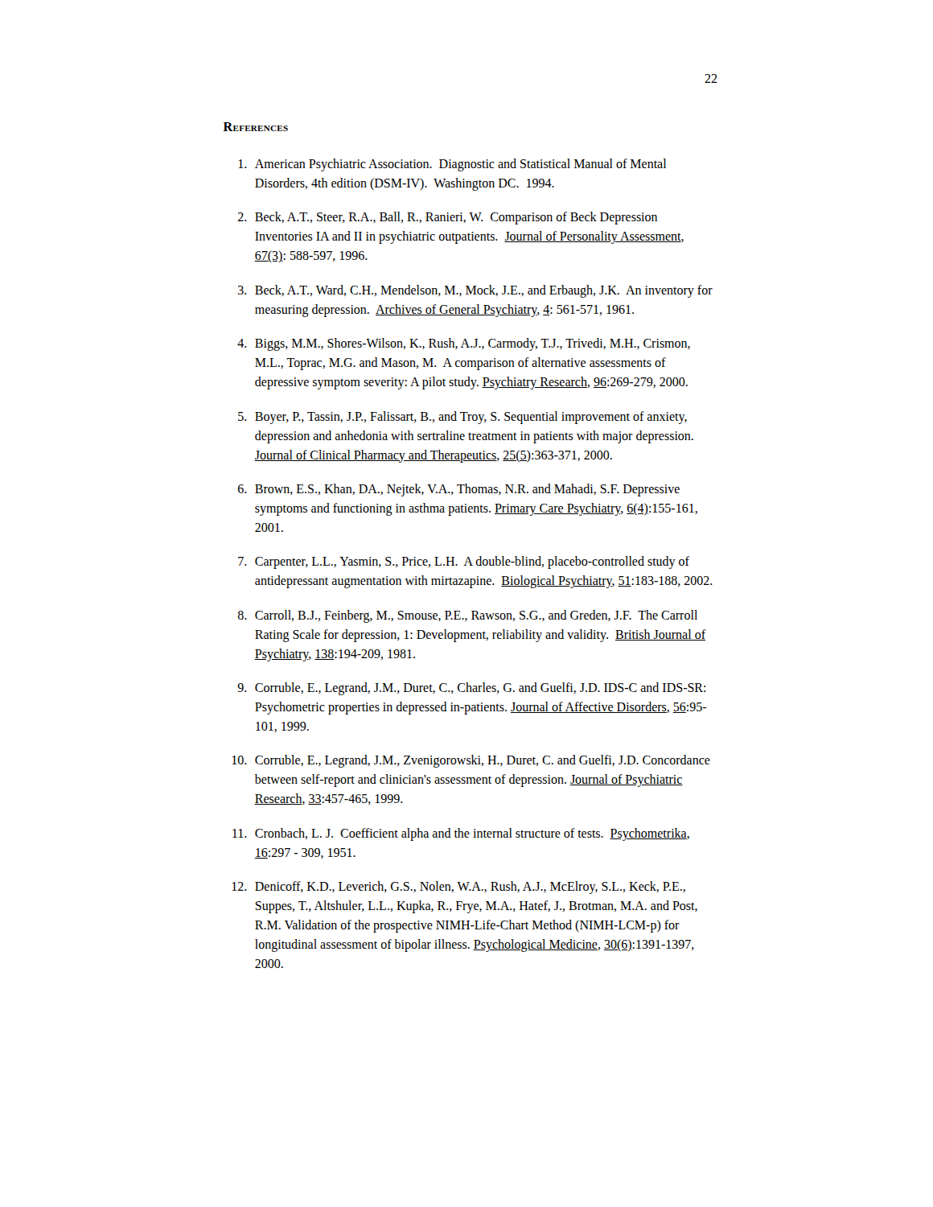22
References
American Psychiatric Association. Diagnostic and Statistical Manual of Mental Disorders, 4th edition (DSM-IV). Washington DC. 1994.
Beck, A.T., Steer, R.A., Ball, R., Ranieri, W. Comparison of Beck Depression Inventories IA and II in psychiatric outpatients. Journal of Personality Assessment, 67(3): 588-597, 1996.
Beck, A.T., Ward, C.H., Mendelson, M., Mock, J.E., and Erbaugh, J.K. An inventory for measuring depression. Archives of General Psychiatry, 4: 561-571, 1961.
Biggs, M.M., Shores-Wilson, K., Rush, A.J., Carmody, T.J., Trivedi, M.H., Crismon, M.L., Toprac, M.G. and Mason, M. A comparison of alternative assessments of depressive symptom severity: A pilot study. Psychiatry Research, 96:269-279, 2000.
Boyer, P., Tassin, J.P., Falissart, B., and Troy, S. Sequential improvement of anxiety, depression and anhedonia with sertraline treatment in patients with major depression. Journal of Clinical Pharmacy and Therapeutics, 25(5):363-371, 2000.
Brown, E.S., Khan, DA., Nejtek, V.A., Thomas, N.R. and Mahadi, S.F. Depressive symptoms and functioning in asthma patients. Primary Care Psychiatry, 6(4):155-161, 2001.
Carpenter, L.L., Yasmin, S., Price, L.H. A double-blind, placebo-controlled study of antidepressant augmentation with mirtazapine. Biological Psychiatry, 51:183-188, 2002.
Carroll, B.J., Feinberg, M., Smouse, P.E., Rawson, S.G., and Greden, J.F. The Carroll Rating Scale for depression, 1: Development, reliability and validity. British Journal of Psychiatry, 138:194-209, 1981.
Corruble, E., Legrand, J.M., Duret, C., Charles, G. and Guelfi, J.D. IDS-C and IDS-SR: Psychometric properties in depressed in-patients. Journal of Affective Disorders, 56:95-101, 1999.
Corruble, E., Legrand, J.M., Zvenigorowski, H., Duret, C. and Guelfi, J.D. Concordance between self-report and clinician's assessment of depression. Journal of Psychiatric Research, 33:457-465, 1999.
Cronbach, L. J. Coefficient alpha and the internal structure of tests. Psychometrika, 16:297 - 309, 1951.
Denicoff, K.D., Leverich, G.S., Nolen, W.A., Rush, A.J., McElroy, S.L., Keck, P.E., Suppes, T., Altshuler, L.L., Kupka, R., Frye, M.A., Hatef, J., Brotman, M.A. and Post, R.M. Validation of the prospective NIMH-Life-Chart Method (NIMH-LCM-p) for longitudinal assessment of bipolar illness. Psychological Medicine, 30(6):1391-1397, 2000.